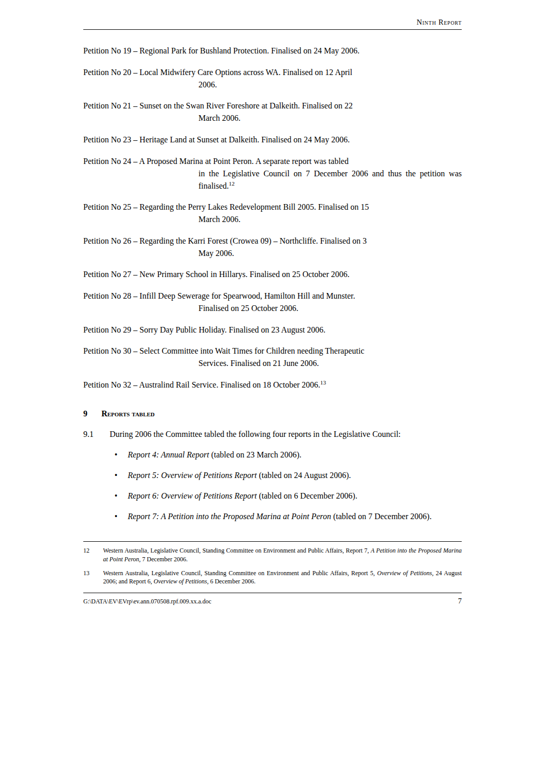Ninth Report
Petition No 19 – Regional Park for Bushland Protection. Finalised on 24 May 2006.
Petition No 20 – Local Midwifery Care Options across WA. Finalised on 12 April2006.
Petition No 21 – Sunset on the Swan River Foreshore at Dalkeith. Finalised on 22March 2006.
Petition No 23 – Heritage Land at Sunset at Dalkeith. Finalised on 24 May 2006.
Petition No 24 – A Proposed Marina at Point Peron. A separate report was tabledin the Legislative Council on 7 December 2006 and thus the petition was finalised.12
Petition No 25 – Regarding the Perry Lakes Redevelopment Bill 2005. Finalised on 15March 2006.
Petition No 26 – Regarding the Karri Forest (Crowea 09) – Northcliffe. Finalised on 3May 2006.
Petition No 27 – New Primary School in Hillarys. Finalised on 25 October 2006.
Petition No 28 – Infill Deep Sewerage for Spearwood, Hamilton Hill and Munster.Finalised on 25 October 2006.
Petition No 29 – Sorry Day Public Holiday. Finalised on 23 August 2006.
Petition No 30 – Select Committee into Wait Times for Children needing TherapeuticServices. Finalised on 21 June 2006.
Petition No 32 – Australind Rail Service. Finalised on 18 October 2006.13
9 Reports tabled
9.1 During 2006 the Committee tabled the following four reports in the Legislative Council:
Report 4: Annual Report (tabled on 23 March 2006).
Report 5: Overview of Petitions Report (tabled on 24 August 2006).
Report 6: Overview of Petitions Report (tabled on 6 December 2006).
Report 7: A Petition into the Proposed Marina at Point Peron (tabled on 7 December 2006).
12
Western Australia, Legislative Council, Standing Committee on Environment and Public Affairs, Report 7, A Petition into the Proposed Marina at Point Peron, 7 December 2006.
13
Western Australia, Legislative Council, Standing Committee on Environment and Public Affairs, Report 5, Overview of Petitions, 24 August 2006; and Report 6, Overview of Petitions, 6 December 2006.
G:\DATA\EV\EVrp\ev.ann.070508.rpf.009.xx.a.doc 7